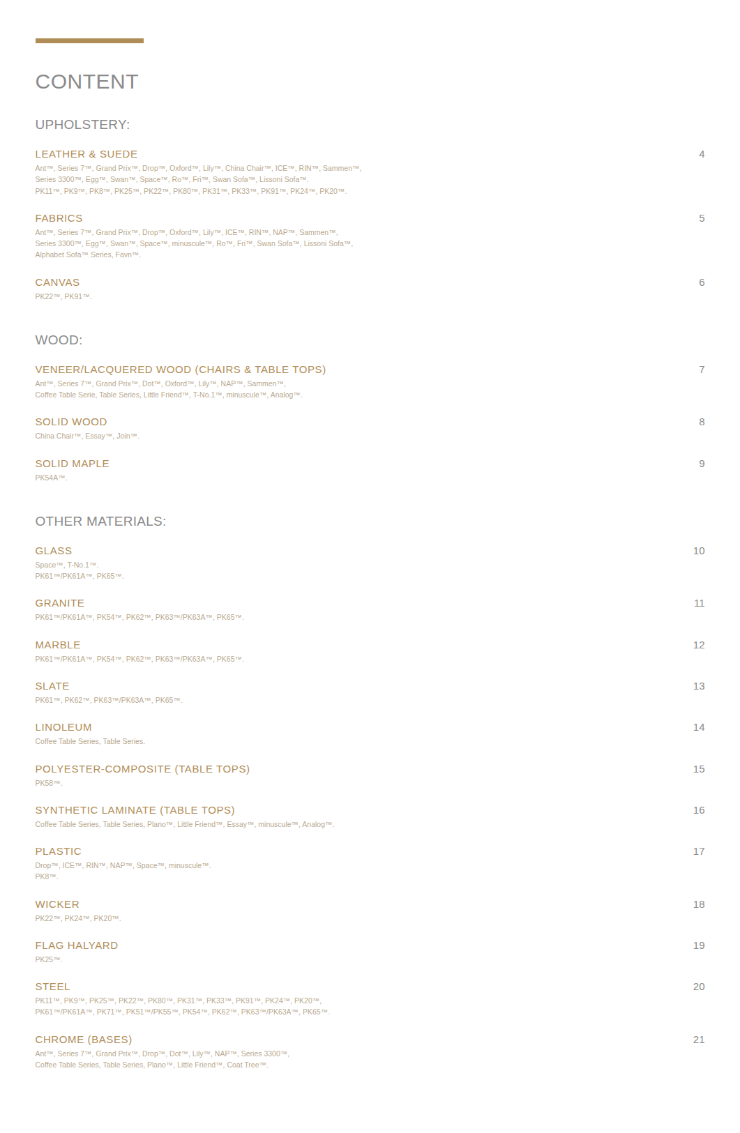CONTENT
UPHOLSTERY:
4
LEATHER & SUEDE
Ant™, Series 7™, Grand Prix™, Drop™, Oxford™, Lily™, China Chair™, ICE™, RIN™, Sammen™,
Series 3300™, Egg™, Swan™, Space™, Ro™, Fri™, Swan Sofa™, Lissoni Sofa™.
PK11™, PK9™, PK8™, PK25™, PK22™, PK80™, PK31™, PK33™, PK91™, PK24™, PK20™.
5
FABRICS
Ant™, Series 7™, Grand Prix™, Drop™, Oxford™, Lily™, ICE™, RIN™, NAP™, Sammen™,
Series 3300™, Egg™, Swan™, Space™, minuscule™, Ro™, Fri™, Swan Sofa™, Lissoni Sofa™,
Alphabet Sofa™ Series, Favn™.
6
CANVAS
PK22™, PK91™.
WOOD:
7
VENEER/LACQUERED WOOD (CHAIRS & TABLE TOPS)
Ant™, Series 7™, Grand Prix™, Dot™, Oxford™, Lily™, NAP™, Sammen™,
Coffee Table Serie, Table Series, Little Friend™, T-No.1™, minuscule™, Analog™.
8
SOLID WOOD
China Chair™, Essay™, Join™.
9
SOLID MAPLE
PK54A™.
OTHER MATERIALS:
10
GLASS
Space™, T-No.1™.
PK61™/PK61A™, PK65™.
11
GRANITE
PK61™/PK61A™, PK54™, PK62™, PK63™/PK63A™, PK65™.
12
MARBLE
PK61™/PK61A™, PK54™, PK62™, PK63™/PK63A™, PK65™.
13
SLATE
PK61™, PK62™, PK63™/PK63A™, PK65™.
14
LINOLEUM
Coffee Table Series, Table Series.
15
POLYESTER-COMPOSITE (TABLE TOPS)
PK58™.
16
SYNTHETIC LAMINATE (TABLE TOPS)
Coffee Table Series, Table Series, Plano™, Little Friend™, Essay™, minuscule™, Analog™.
17
PLASTIC
Drop™, ICE™, RIN™, NAP™, Space™, minuscule™.
PK8™.
18
WICKER
PK22™, PK24™, PK20™.
19
FLAG HALYARD
PK25™.
20
STEEL
PK11™, PK9™, PK25™, PK22™, PK80™, PK31™, PK33™, PK91™, PK24™, PK20™,
PK61™/PK61A™, PK71™, PK51™/PK55™, PK54™, PK62™, PK63™/PK63A™, PK65™.
21
CHROME (BASES)
Ant™, Series 7™, Grand Prix™, Drop™, Dot™, Lily™, NAP™, Series 3300™,
Coffee Table Series, Table Series, Plano™, Little Friend™, Coat Tree™.